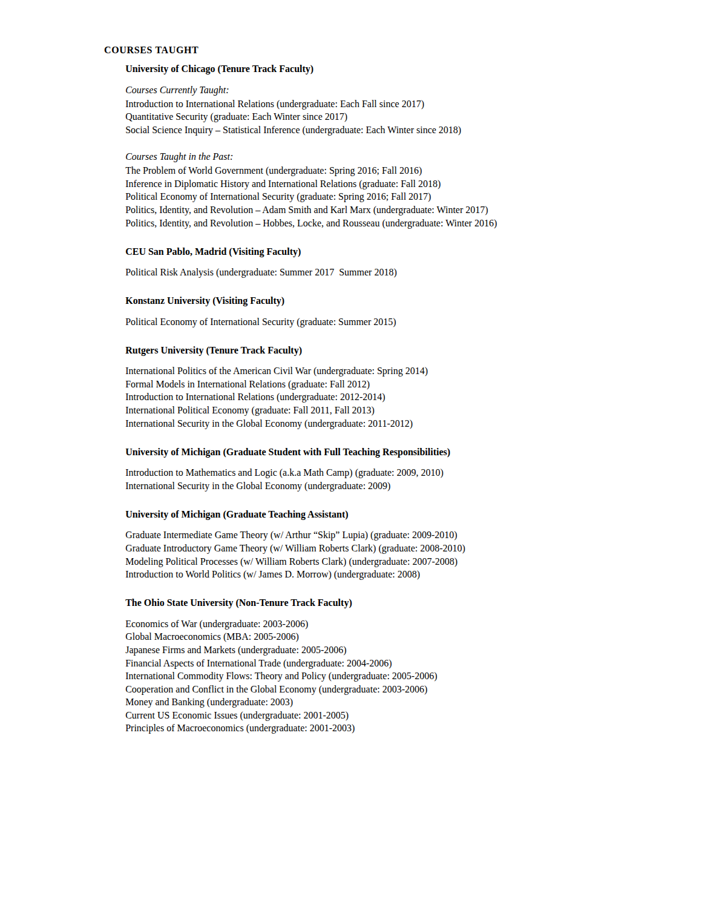Courses Taught
University of Chicago (Tenure Track Faculty)
Courses Currently Taught:
Introduction to International Relations (undergraduate: Each Fall since 2017)
Quantitative Security (graduate: Each Winter since 2017)
Social Science Inquiry – Statistical Inference (undergraduate: Each Winter since 2018)
Courses Taught in the Past:
The Problem of World Government (undergraduate: Spring 2016; Fall 2016)
Inference in Diplomatic History and International Relations (graduate: Fall 2018)
Political Economy of International Security (graduate: Spring 2016; Fall 2017)
Politics, Identity, and Revolution – Adam Smith and Karl Marx (undergraduate: Winter 2017)
Politics, Identity, and Revolution – Hobbes, Locke, and Rousseau (undergraduate: Winter 2016)
CEU San Pablo, Madrid (Visiting Faculty)
Political Risk Analysis (undergraduate: Summer 2017 Summer 2018)
Konstanz University (Visiting Faculty)
Political Economy of International Security (graduate: Summer 2015)
Rutgers University (Tenure Track Faculty)
International Politics of the American Civil War (undergraduate: Spring 2014)
Formal Models in International Relations (graduate: Fall 2012)
Introduction to International Relations (undergraduate: 2012-2014)
International Political Economy (graduate: Fall 2011, Fall 2013)
International Security in the Global Economy (undergraduate: 2011-2012)
University of Michigan (Graduate Student with Full Teaching Responsibilities)
Introduction to Mathematics and Logic (a.k.a Math Camp) (graduate: 2009, 2010)
International Security in the Global Economy (undergraduate: 2009)
University of Michigan (Graduate Teaching Assistant)
Graduate Intermediate Game Theory (w/ Arthur “Skip” Lupia) (graduate: 2009-2010)
Graduate Introductory Game Theory (w/ William Roberts Clark) (graduate: 2008-2010)
Modeling Political Processes (w/ William Roberts Clark) (undergraduate: 2007-2008)
Introduction to World Politics (w/ James D. Morrow) (undergraduate: 2008)
The Ohio State University (Non-Tenure Track Faculty)
Economics of War (undergraduate: 2003-2006)
Global Macroeconomics (MBA: 2005-2006)
Japanese Firms and Markets (undergraduate: 2005-2006)
Financial Aspects of International Trade (undergraduate: 2004-2006)
International Commodity Flows: Theory and Policy (undergraduate: 2005-2006)
Cooperation and Conflict in the Global Economy (undergraduate: 2003-2006)
Money and Banking (undergraduate: 2003)
Current US Economic Issues (undergraduate: 2001-2005)
Principles of Macroeconomics (undergraduate: 2001-2003)